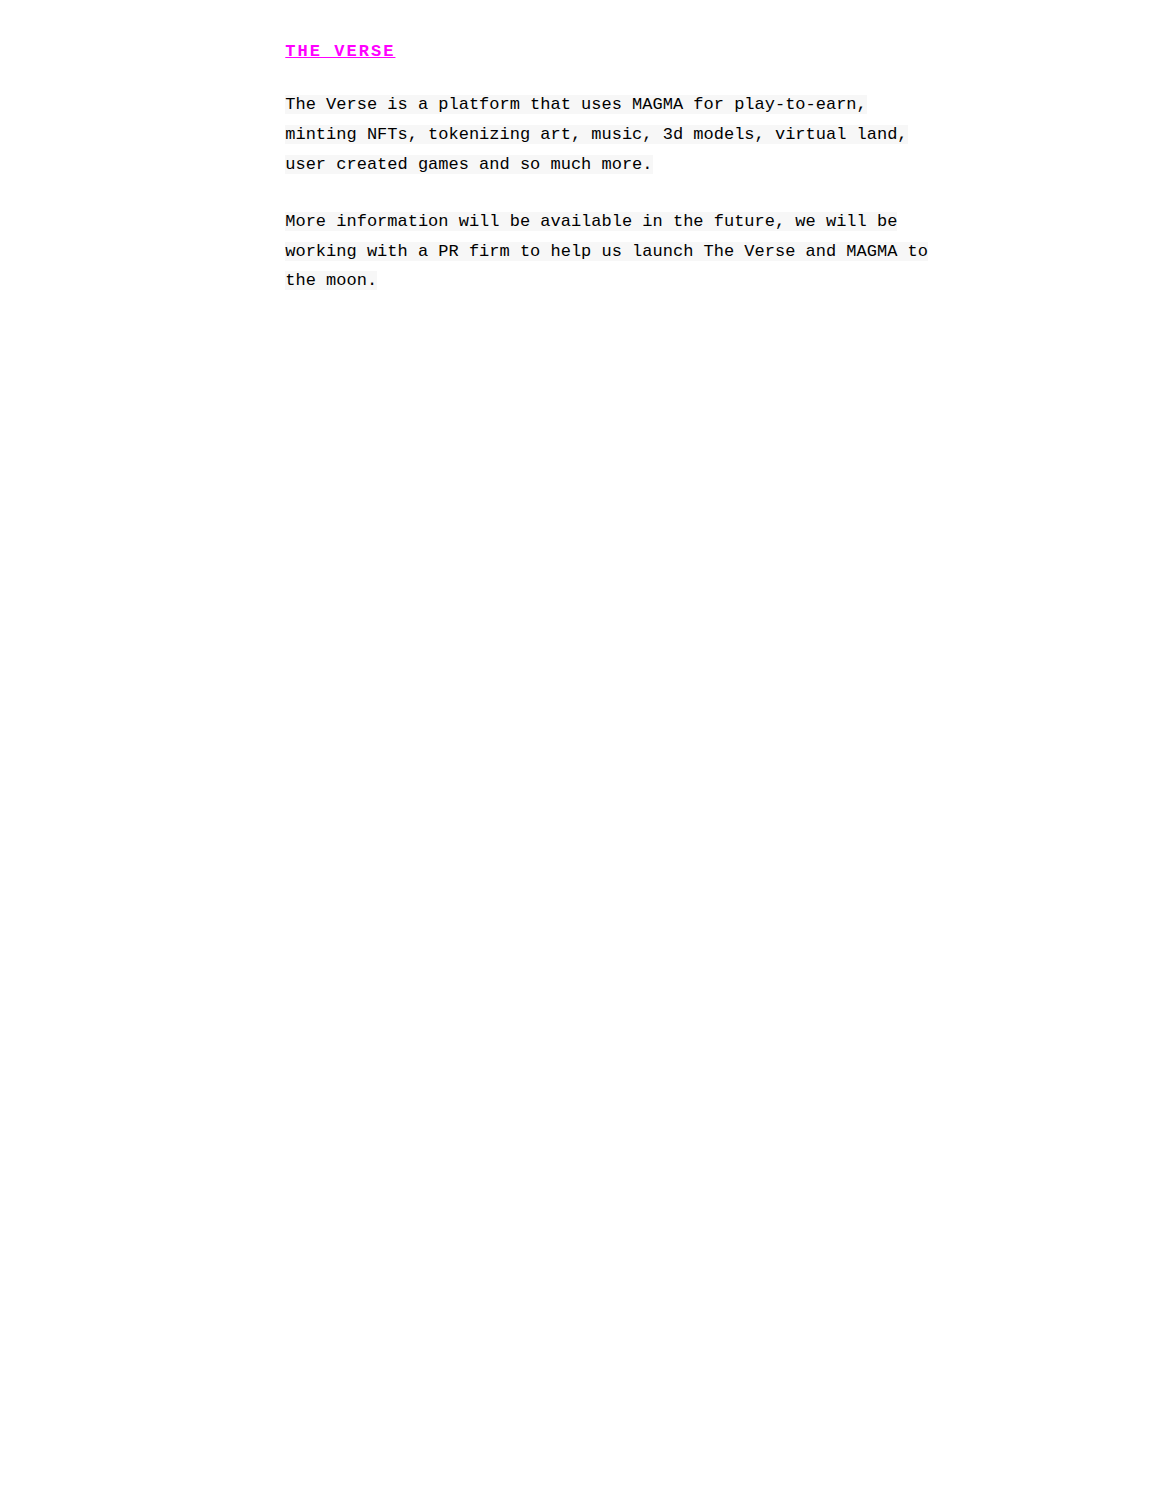THE VERSE
The Verse is a platform that uses MAGMA for play-to-earn, minting NFTs, tokenizing art, music, 3d models, virtual land, user created games and so much more.
More information will be available in the future, we will be working with a PR firm to help us launch The Verse and MAGMA to the moon.